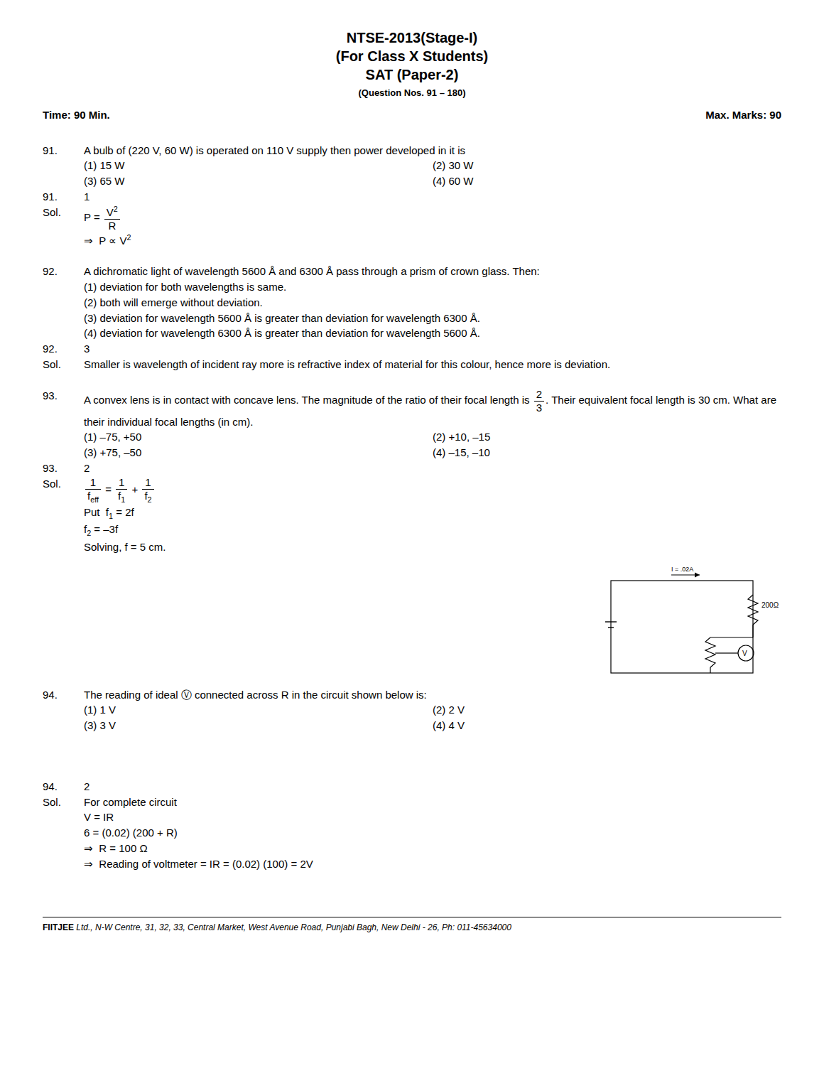NTSE-2013(Stage-I)
(For Class X Students)
SAT (Paper-2)
(Question Nos. 91 – 180)
Time: 90 Min. Max. Marks: 90
| 91. | A bulb of (220 V, 60 W) is operated on 110 V supply then power developed in it is |
| | (1) 15 W (2) 30 W (3) 65 W (4) 60 W |
| 91. | 1 |
| Sol. | P = V 2 R ⇒ P ∝ V 2 |
| 92. | A dichromatic light of wavelength 5600 Å and 6300 Å pass through a prism of crown glass. Then: |
| | (1) deviation for both wavelengths is same. (2) both will emerge without deviation. (3) deviation for wavelength 5600 Å is greater than deviation for wavelength 6300 Å. (4) deviation for wavelength 6300 Å is greater than deviation for wavelength 5600 Å. |
| 92. | 3 |
| Sol. | Smaller is wavelength of incident ray more is refractive index of material for this colour, hence more is deviation. |
| 93. | A convex lens is in contact with concave lens. The magnitude of the ratio of their focal length is 2 3 . Their equivalent focal length is 30 cm. What are their individual focal lengths (in cm). |
| | (1) –75, +50 (2) +10, –15 (3) +75, –50 (4) –15, –10 |
| 93. | 2 |
| Sol. | 1 f eff = 1 f 1 + 1 f 2 Put f 1 = 2f f 2 = –3f Solving, f = 5 cm. |
I = .02A 6 V 200Ω V
| 94. | The reading of ideal Ⓥ connected across R in the circuit shown below is: |
| | (1) 1 V (2) 2 V (3) 3 V (4) 4 V |
| 94. | 2 |
| Sol. | For complete circuit V = IR 6 = (0.02) (200 + R) ⇒ R = 100 Ω ⇒ Reading of voltmeter = IR = (0.02) (100) = 2V |
FIITJEE Ltd., N-W Centre, 31, 32, 33, Central Market, West Avenue Road, Punjabi Bagh, New Delhi - 26, Ph: 011-45634000